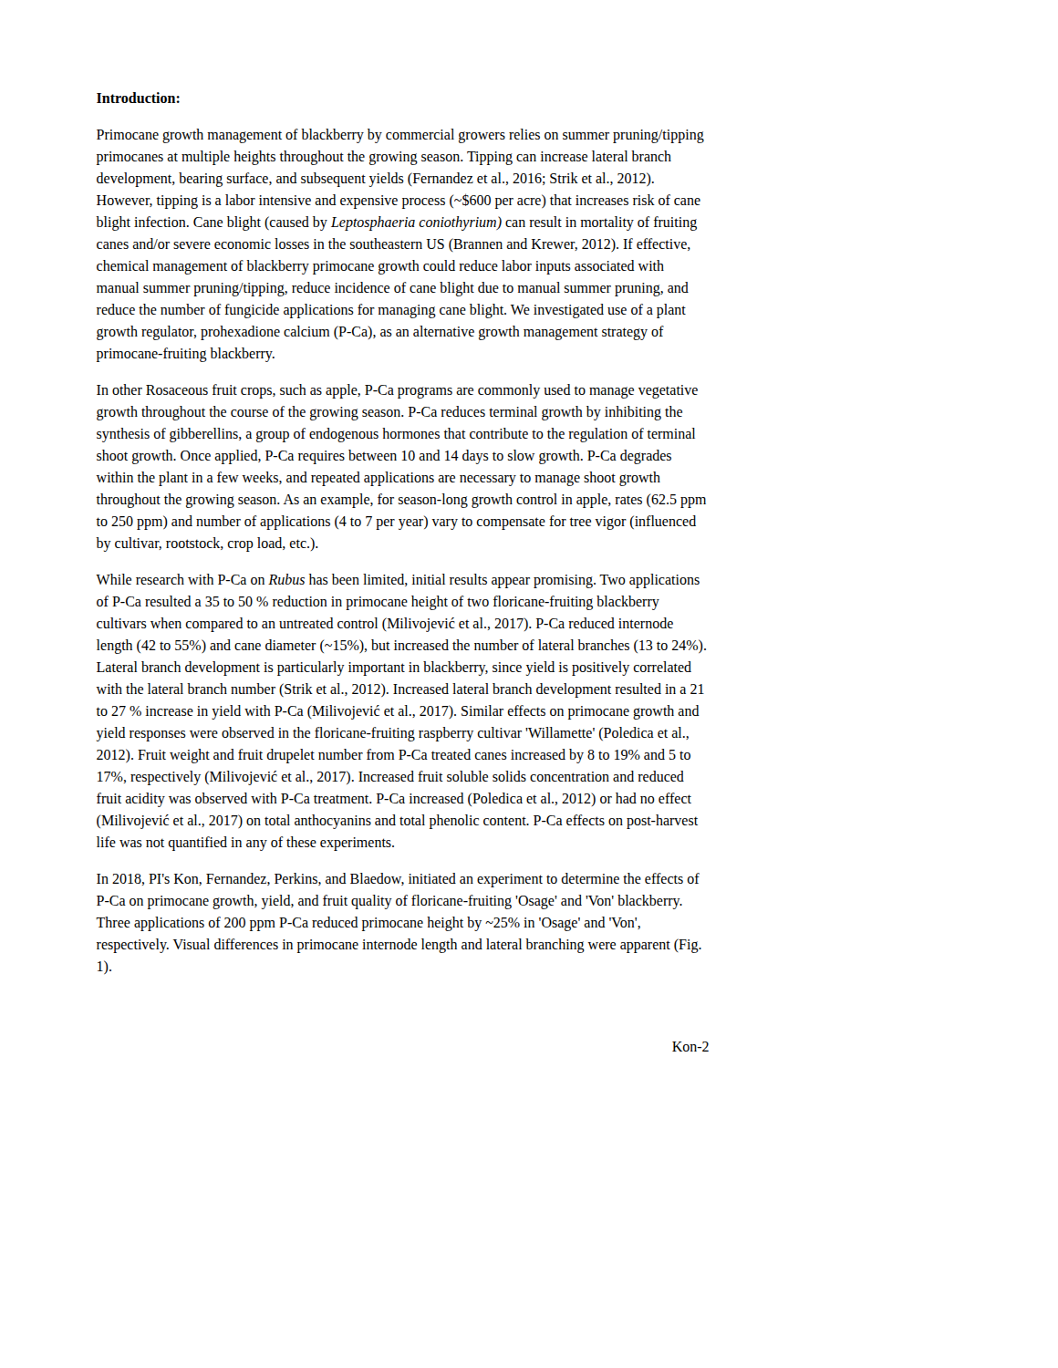Introduction:
Primocane growth management of blackberry by commercial growers relies on summer pruning/tipping primocanes at multiple heights throughout the growing season. Tipping can increase lateral branch development, bearing surface, and subsequent yields (Fernandez et al., 2016; Strik et al., 2012). However, tipping is a labor intensive and expensive process (~$600 per acre) that increases risk of cane blight infection. Cane blight (caused by Leptosphaeria coniothyrium) can result in mortality of fruiting canes and/or severe economic losses in the southeastern US (Brannen and Krewer, 2012). If effective, chemical management of blackberry primocane growth could reduce labor inputs associated with manual summer pruning/tipping, reduce incidence of cane blight due to manual summer pruning, and reduce the number of fungicide applications for managing cane blight. We investigated use of a plant growth regulator, prohexadione calcium (P-Ca), as an alternative growth management strategy of primocane-fruiting blackberry.
In other Rosaceous fruit crops, such as apple, P-Ca programs are commonly used to manage vegetative growth throughout the course of the growing season. P-Ca reduces terminal growth by inhibiting the synthesis of gibberellins, a group of endogenous hormones that contribute to the regulation of terminal shoot growth. Once applied, P-Ca requires between 10 and 14 days to slow growth. P-Ca degrades within the plant in a few weeks, and repeated applications are necessary to manage shoot growth throughout the growing season. As an example, for season-long growth control in apple, rates (62.5 ppm to 250 ppm) and number of applications (4 to 7 per year) vary to compensate for tree vigor (influenced by cultivar, rootstock, crop load, etc.).
While research with P-Ca on Rubus has been limited, initial results appear promising. Two applications of P-Ca resulted a 35 to 50 % reduction in primocane height of two floricane-fruiting blackberry cultivars when compared to an untreated control (Milivojević et al., 2017). P-Ca reduced internode length (42 to 55%) and cane diameter (~15%), but increased the number of lateral branches (13 to 24%). Lateral branch development is particularly important in blackberry, since yield is positively correlated with the lateral branch number (Strik et al., 2012). Increased lateral branch development resulted in a 21 to 27 % increase in yield with P-Ca (Milivojević et al., 2017). Similar effects on primocane growth and yield responses were observed in the floricane-fruiting raspberry cultivar 'Willamette' (Poledica et al., 2012). Fruit weight and fruit drupelet number from P-Ca treated canes increased by 8 to 19% and 5 to 17%, respectively (Milivojević et al., 2017). Increased fruit soluble solids concentration and reduced fruit acidity was observed with P-Ca treatment. P-Ca increased (Poledica et al., 2012) or had no effect (Milivojević et al., 2017) on total anthocyanins and total phenolic content. P-Ca effects on post-harvest life was not quantified in any of these experiments.
In 2018, PI's Kon, Fernandez, Perkins, and Blaedow, initiated an experiment to determine the effects of P-Ca on primocane growth, yield, and fruit quality of floricane-fruiting 'Osage' and 'Von' blackberry. Three applications of 200 ppm P-Ca reduced primocane height by ~25% in 'Osage' and 'Von', respectively. Visual differences in primocane internode length and lateral branching were apparent (Fig. 1).
Kon-2